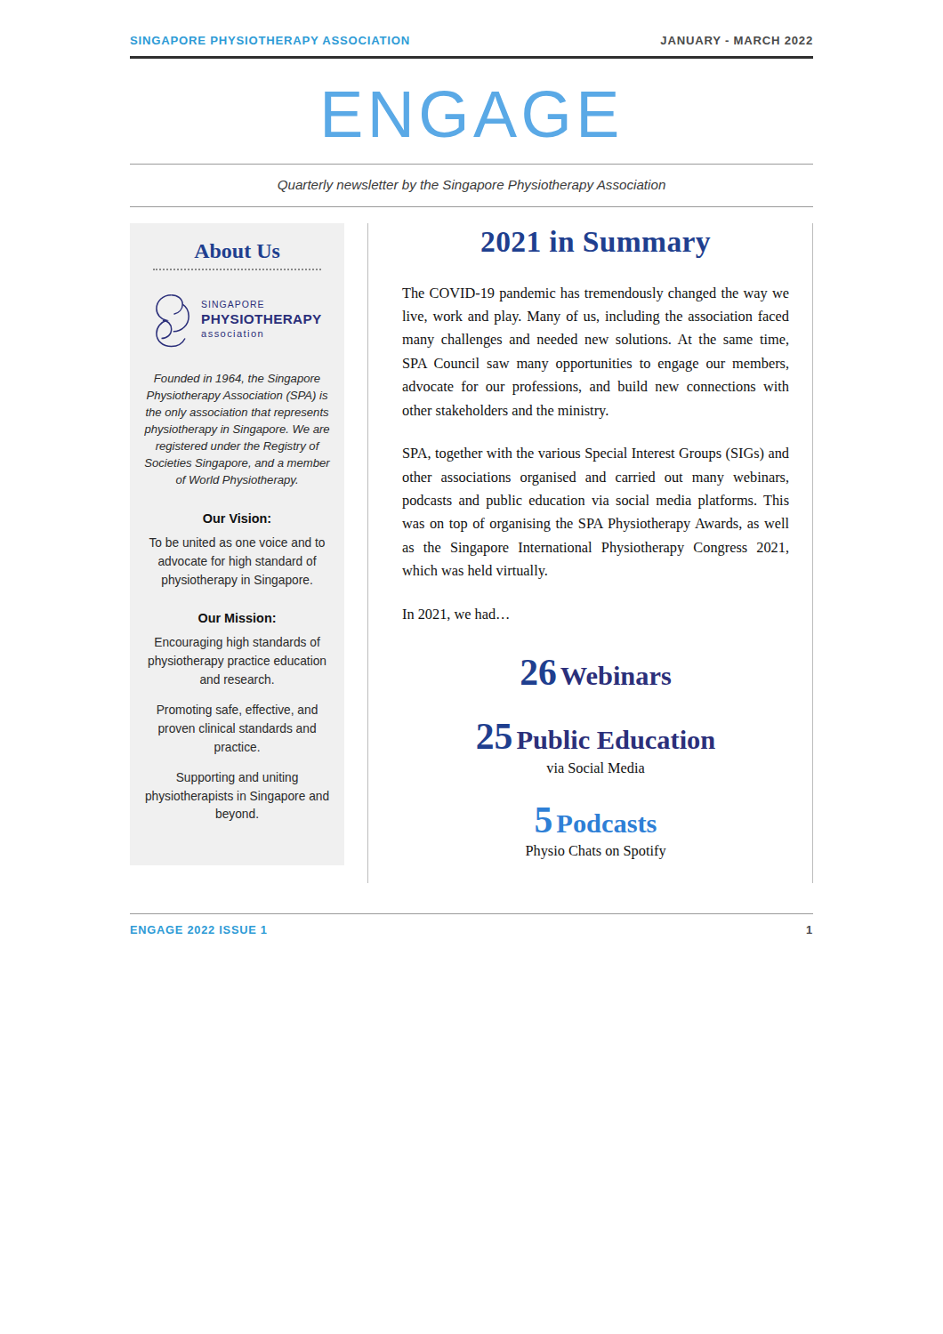Singapore Physiotherapy Association January - March 2022
ENGAGE
Quarterly newsletter by the Singapore Physiotherapy Association
About Us
SINGAPORE PHYSIOTHERAPY association
Founded in 1964, the Singapore Physiotherapy Association (SPA) is the only association that represents physiotherapy in Singapore. We are registered under the Registry of Societies Singapore, and a member of World Physiotherapy.
Our Vision:
To be united as one voice and to advocate for high standard of physiotherapy in Singapore.
Our Mission:
Encouraging high standards of physiotherapy practice education and research.
Promoting safe, effective, and proven clinical standards and practice.
Supporting and uniting physiotherapists in Singapore and beyond.
2021 in Summary
The COVID-19 pandemic has tremendously changed the way we live, work and play. Many of us, including the association faced many challenges and needed new solutions. At the same time, SPA Council saw many opportunities to engage our members, advocate for our professions, and build new connections with other stakeholders and the ministry.
SPA, together with the various Special Interest Groups (SIGs) and other associations organised and carried out many webinars, podcasts and public education via social media platforms. This was on top of organising the SPA Physiotherapy Awards, as well as the Singapore International Physiotherapy Congress 2021, which was held virtually.
In 2021, we had…
26 Webinars
25 Public Education
via Social Media
5 Podcasts
Physio Chats on Spotify
Engage 2022 Issue 1 1